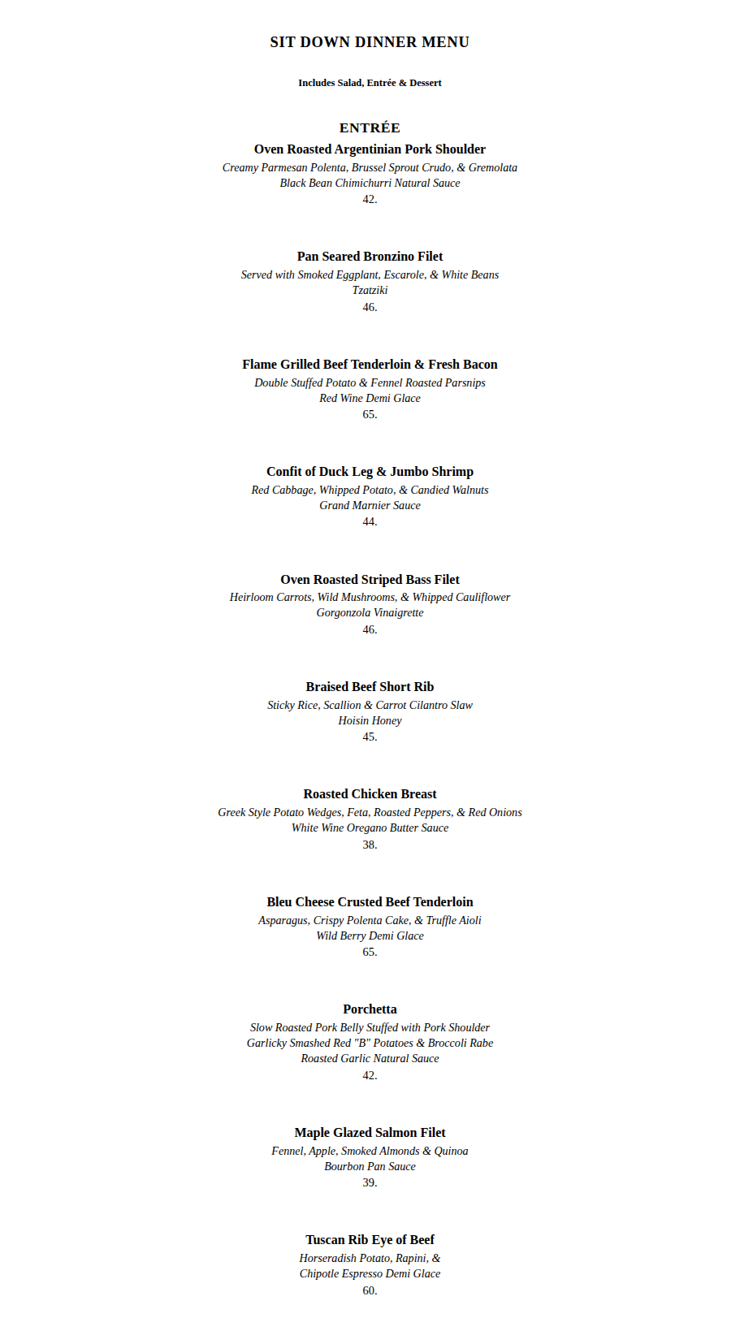Sit Down Dinner Menu
Includes Salad, Entrée & Dessert
Entrée
Oven Roasted Argentinian Pork Shoulder
Creamy Parmesan Polenta, Brussel Sprout Crudo, & Gremolata
Black Bean Chimichurri Natural Sauce
42.
Pan Seared Bronzino Filet
Served with Smoked Eggplant, Escarole, & White Beans
Tzatziki
46.
Flame Grilled Beef Tenderloin & Fresh Bacon
Double Stuffed Potato & Fennel Roasted Parsnips
Red Wine Demi Glace
65.
Confit of Duck Leg & Jumbo Shrimp
Red Cabbage, Whipped Potato, & Candied Walnuts
Grand Marnier Sauce
44.
Oven Roasted Striped Bass Filet
Heirloom Carrots, Wild Mushrooms, & Whipped Cauliflower
Gorgonzola Vinaigrette
46.
Braised Beef Short Rib
Sticky Rice, Scallion & Carrot Cilantro Slaw
Hoisin Honey
45.
Roasted Chicken Breast
Greek Style Potato Wedges, Feta, Roasted Peppers, & Red Onions
White Wine Oregano Butter Sauce
38.
Bleu Cheese Crusted Beef Tenderloin
Asparagus, Crispy Polenta Cake, & Truffle Aioli
Wild Berry Demi Glace
65.
Porchetta
Slow Roasted Pork Belly Stuffed with Pork Shoulder
Garlicky Smashed Red "B" Potatoes & Broccoli Rabe
Roasted Garlic Natural Sauce
42.
Maple Glazed Salmon Filet
Fennel, Apple, Smoked Almonds & Quinoa
Bourbon Pan Sauce
39.
Tuscan Rib Eye of Beef
Horseradish Potato, Rapini, &
Chipotle Espresso Demi Glace
60.